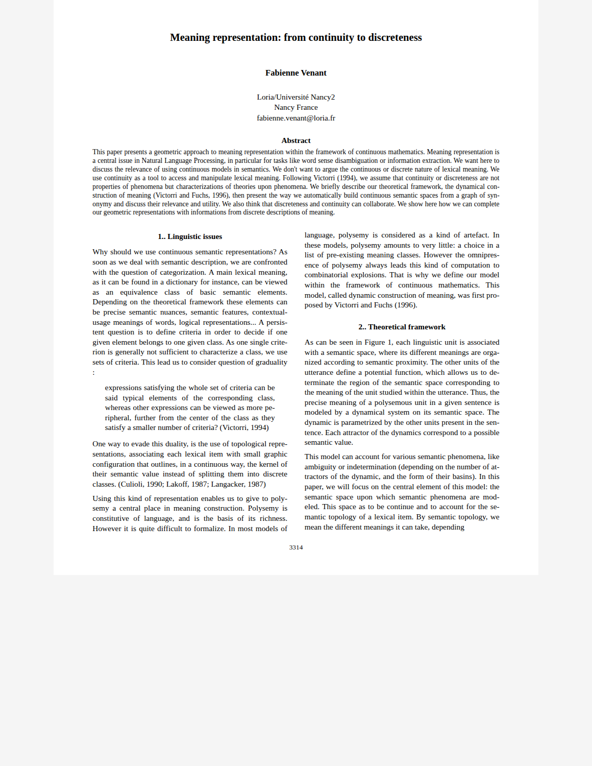Meaning representation: from continuity to discreteness
Fabienne Venant
Loria/Université Nancy2
Nancy France
fabienne.venant@loria.fr
Abstract
This paper presents a geometric approach to meaning representation within the framework of continuous mathematics. Meaning representation is a central issue in Natural Language Processing, in particular for tasks like word sense disambiguation or information extraction. We want here to discuss the relevance of using continuous models in semantics. We don't want to argue the continuous or discrete nature of lexical meaning. We use continuity as a tool to access and manipulate lexical meaning. Following Victorri (1994), we assume that continuity or discreteness are not properties of phenomena but characterizations of theories upon phenomena. We briefly describe our theoretical framework, the dynamical construction of meaning (Victorri and Fuchs, 1996), then present the way we automatically build continuous semantic spaces from a graph of synonymy and discuss their relevance and utility. We also think that discreteness and continuity can collaborate. We show here how we can complete our geometric representations with informations from discrete descriptions of meaning.
1.. Linguistic issues
Why should we use continuous semantic representations? As soon as we deal with semantic description, we are confronted with the question of categorization. A main lexical meaning, as it can be found in a dictionary for instance, can be viewed as an equivalence class of basic semantic elements. Depending on the theoretical framework these elements can be precise semantic nuances, semantic features, contextual-usage meanings of words, logical representations... A persistent question is to define criteria in order to decide if one given element belongs to one given class. As one single criterion is generally not sufficient to characterize a class, we use sets of criteria. This lead us to consider question of graduality :
expressions satisfying the whole set of criteria can be said typical elements of the corresponding class, whereas other expressions can be viewed as more peripheral, further from the center of the class as they satisfy a smaller number of criteria? (Victorri, 1994)
One way to evade this duality, is the use of topological representations, associating each lexical item with small graphic configuration that outlines, in a continuous way, the kernel of their semantic value instead of splitting them into discrete classes. (Culioli, 1990; Lakoff, 1987; Langacker, 1987)
Using this kind of representation enables us to give to polysemy a central place in meaning construction. Polysemy is constitutive of language, and is the basis of its richness. However it is quite difficult to formalize. In most models of language, polysemy is considered as a kind of artefact. In these models, polysemy amounts to very little: a choice in a list of pre-existing meaning classes. However the omnipresence of polysemy always leads this kind of computation to combinatorial explosions. That is why we define our model within the framework of continuous mathematics. This model, called dynamic construction of meaning, was first proposed by Victorri and Fuchs (1996).
2.. Theoretical framework
As can be seen in Figure 1, each linguistic unit is associated with a semantic space, where its different meanings are organized according to semantic proximity. The other units of the utterance define a potential function, which allows us to determinate the region of the semantic space corresponding to the meaning of the unit studied within the utterance. Thus, the precise meaning of a polysemous unit in a given sentence is modeled by a dynamical system on its semantic space. The dynamic is parametrized by the other units present in the sentence. Each attractor of the dynamics correspond to a possible semantic value.
This model can account for various semantic phenomena, like ambiguity or indetermination (depending on the number of attractors of the dynamic, and the form of their basins). In this paper, we will focus on the central element of this model: the semantic space upon which semantic phenomena are modeled. This space as to be continue and to account for the semantic topology of a lexical item. By semantic topology, we mean the different meanings it can take, depending
3314